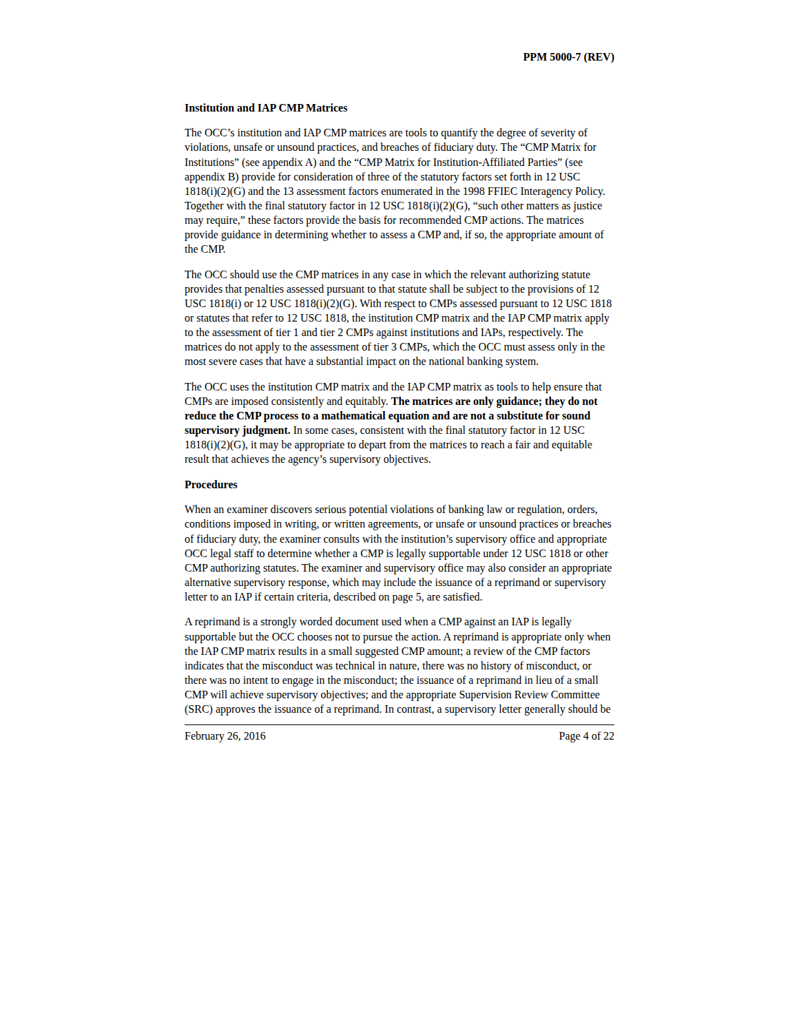PPM 5000-7 (REV)
Institution and IAP CMP Matrices
The OCC’s institution and IAP CMP matrices are tools to quantify the degree of severity of violations, unsafe or unsound practices, and breaches of fiduciary duty. The “CMP Matrix for Institutions” (see appendix A) and the “CMP Matrix for Institution-Affiliated Parties” (see appendix B) provide for consideration of three of the statutory factors set forth in 12 USC 1818(i)(2)(G) and the 13 assessment factors enumerated in the 1998 FFIEC Interagency Policy. Together with the final statutory factor in 12 USC 1818(i)(2)(G), “such other matters as justice may require,” these factors provide the basis for recommended CMP actions. The matrices provide guidance in determining whether to assess a CMP and, if so, the appropriate amount of the CMP.
The OCC should use the CMP matrices in any case in which the relevant authorizing statute provides that penalties assessed pursuant to that statute shall be subject to the provisions of 12 USC 1818(i) or 12 USC 1818(i)(2)(G). With respect to CMPs assessed pursuant to 12 USC 1818 or statutes that refer to 12 USC 1818, the institution CMP matrix and the IAP CMP matrix apply to the assessment of tier 1 and tier 2 CMPs against institutions and IAPs, respectively. The matrices do not apply to the assessment of tier 3 CMPs, which the OCC must assess only in the most severe cases that have a substantial impact on the national banking system.
The OCC uses the institution CMP matrix and the IAP CMP matrix as tools to help ensure that CMPs are imposed consistently and equitably. The matrices are only guidance; they do not reduce the CMP process to a mathematical equation and are not a substitute for sound supervisory judgment. In some cases, consistent with the final statutory factor in 12 USC 1818(i)(2)(G), it may be appropriate to depart from the matrices to reach a fair and equitable result that achieves the agency’s supervisory objectives.
Procedures
When an examiner discovers serious potential violations of banking law or regulation, orders, conditions imposed in writing, or written agreements, or unsafe or unsound practices or breaches of fiduciary duty, the examiner consults with the institution’s supervisory office and appropriate OCC legal staff to determine whether a CMP is legally supportable under 12 USC 1818 or other CMP authorizing statutes. The examiner and supervisory office may also consider an appropriate alternative supervisory response, which may include the issuance of a reprimand or supervisory letter to an IAP if certain criteria, described on page 5, are satisfied.
A reprimand is a strongly worded document used when a CMP against an IAP is legally supportable but the OCC chooses not to pursue the action. A reprimand is appropriate only when the IAP CMP matrix results in a small suggested CMP amount; a review of the CMP factors indicates that the misconduct was technical in nature, there was no history of misconduct, or there was no intent to engage in the misconduct; the issuance of a reprimand in lieu of a small CMP will achieve supervisory objectives; and the appropriate Supervision Review Committee (SRC) approves the issuance of a reprimand. In contrast, a supervisory letter generally should be
February 26, 2016 Page 4 of 22